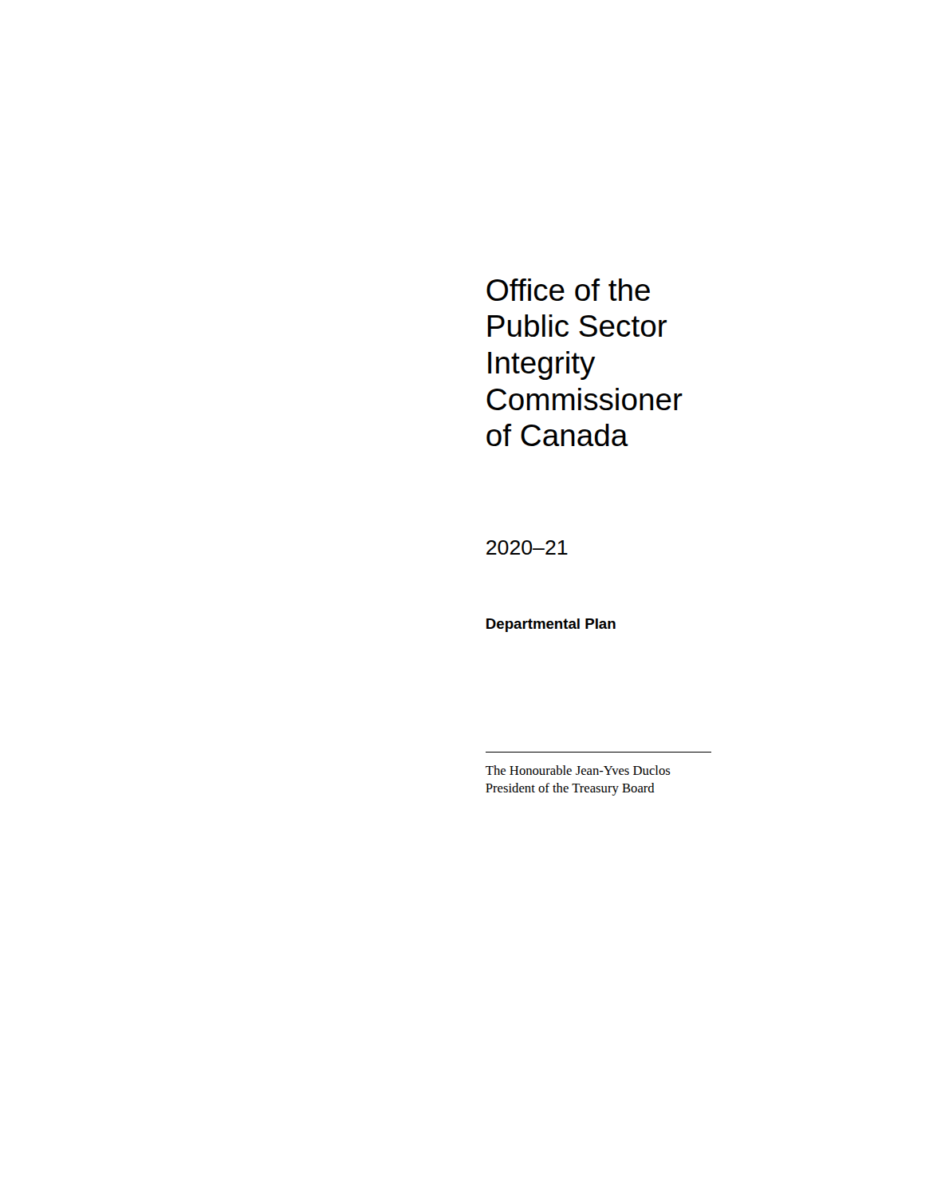Office of the Public Sector Integrity Commissioner of Canada
2020–21
Departmental Plan
The Honourable Jean-Yves Duclos
President of the Treasury Board